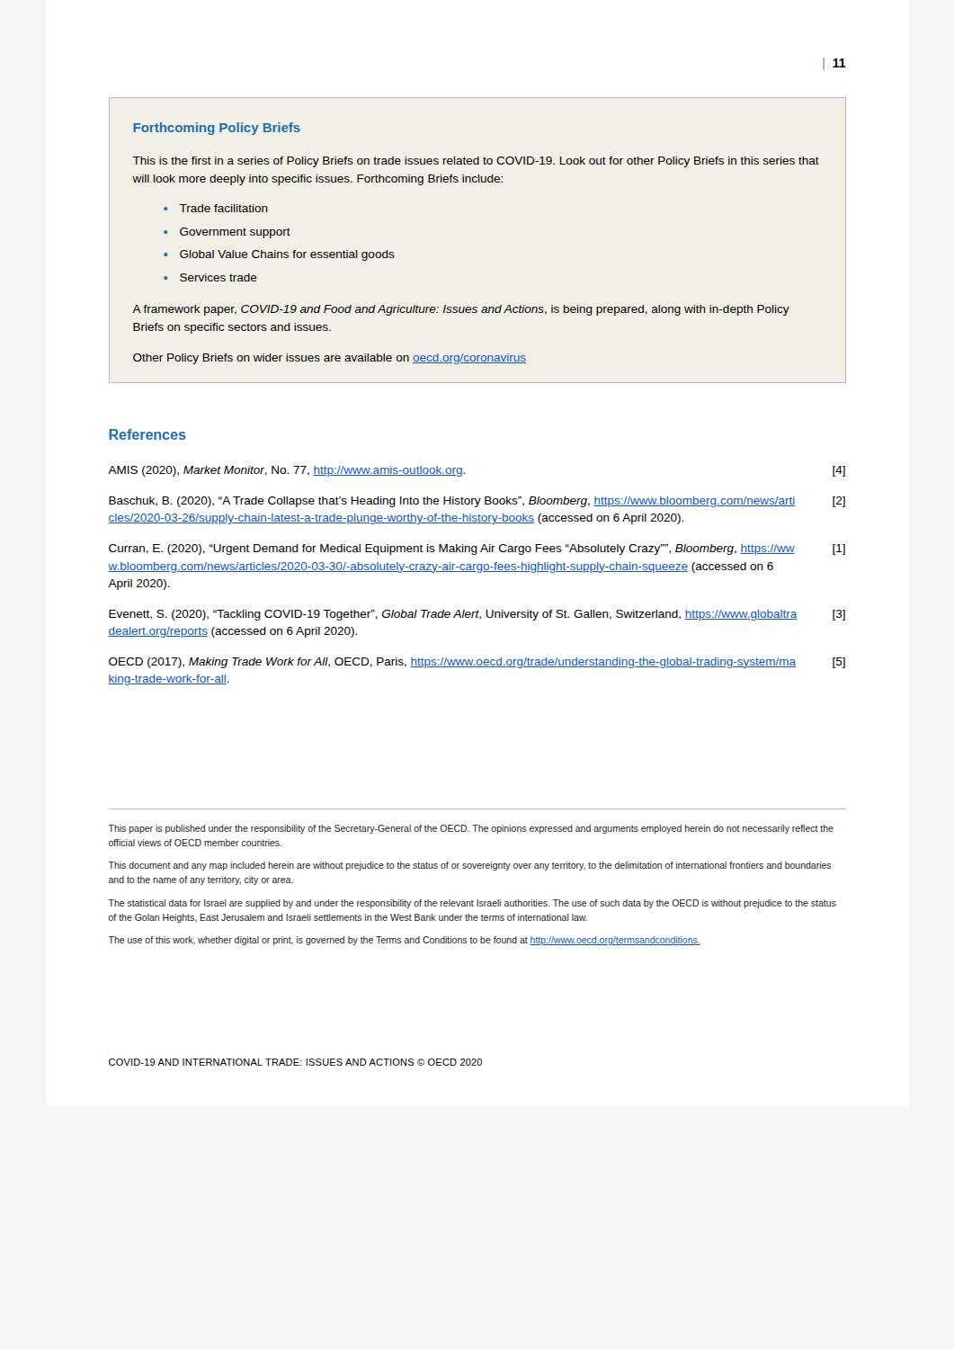| 11
Forthcoming Policy Briefs
This is the first in a series of Policy Briefs on trade issues related to COVID-19. Look out for other Policy Briefs in this series that will look more deeply into specific issues. Forthcoming Briefs include:
Trade facilitation
Government support
Global Value Chains for essential goods
Services trade
A framework paper, COVID-19 and Food and Agriculture: Issues and Actions, is being prepared, along with in-depth Policy Briefs on specific sectors and issues.
Other Policy Briefs on wider issues are available on oecd.org/coronavirus
References
| AMIS (2020), Market Monitor , No. 77, http://www.amis-outlook.org . | [4] |
| Baschuk, B. (2020), “A Trade Collapse that’s Heading Into the History Books”, Bloomberg , https://www.bloomberg.com/news/articles/2020-03-26/supply-chain-latest-a-trade-plunge-worthy-of-the-history-books (accessed on 6 April 2020). | [2] |
| Curran, E. (2020), “Urgent Demand for Medical Equipment is Making Air Cargo Fees “Absolutely Crazy””, Bloomberg , https://www.bloomberg.com/news/articles/2020-03-30/-absolutely-crazy-air-cargo-fees-highlight-supply-chain-squeeze (accessed on 6 April 2020). | [1] |
| Evenett, S. (2020), “Tackling COVID-19 Together”, Global Trade Alert , University of St. Gallen, Switzerland, https://www.globaltradealert.org/reports (accessed on 6 April 2020). | [3] |
| OECD (2017), Making Trade Work for All , OECD, Paris, https://www.oecd.org/trade/understanding-the-global-trading-system/making-trade-work-for-all . | [5] |
This paper is published under the responsibility of the Secretary-General of the OECD. The opinions expressed and arguments employed herein do not necessarily reflect the official views of OECD member countries.
This document and any map included herein are without prejudice to the status of or sovereignty over any territory, to the delimitation of international frontiers and boundaries and to the name of any territory, city or area.
The statistical data for Israel are supplied by and under the responsibility of the relevant Israeli authorities. The use of such data by the OECD is without prejudice to the status of the Golan Heights, East Jerusalem and Israeli settlements in the West Bank under the terms of international law.
The use of this work, whether digital or print, is governed by the Terms and Conditions to be found at http://www.oecd.org/termsandconditions.
COVID-19 AND INTERNATIONAL TRADE: ISSUES AND ACTIONS © OECD 2020